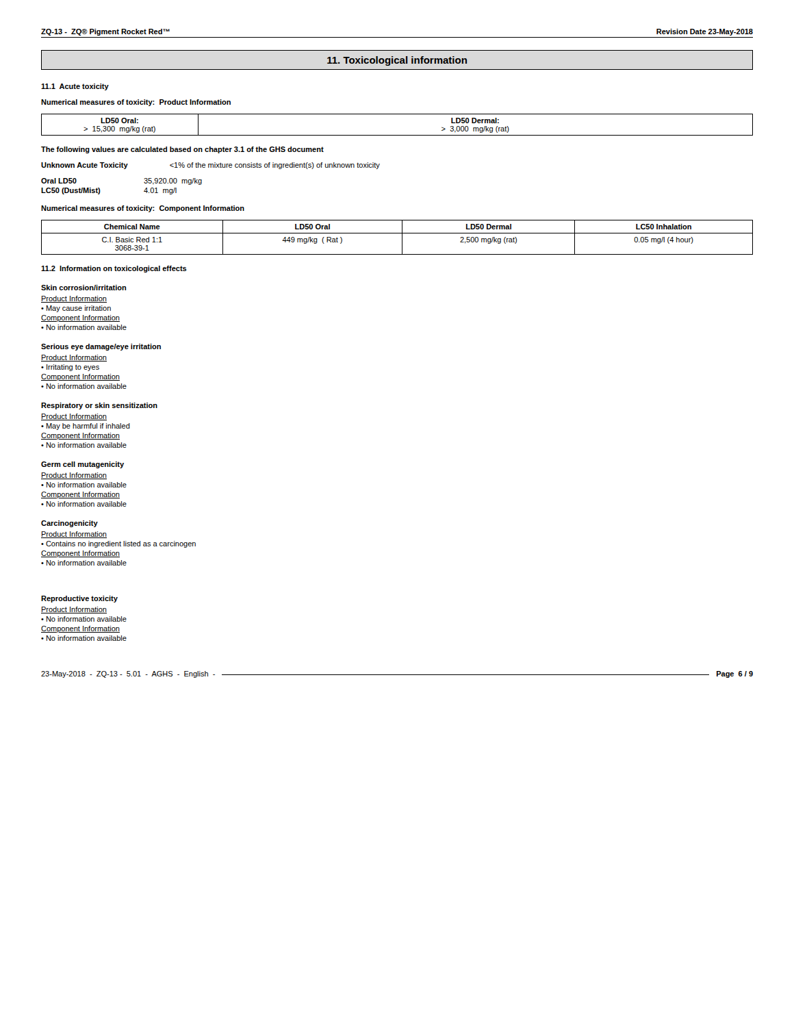ZQ-13 - ZQ® Pigment Rocket Red™
Revision Date 23-May-2018
11. Toxicological information
11.1 Acute toxicity
Numerical measures of toxicity: Product Information
| LD50 Oral: > 15,300 mg/kg (rat) | LD50 Dermal: > 3,000 mg/kg (rat) |
The following values are calculated based on chapter 3.1 of the GHS document
Unknown Acute Toxicity <1% of the mixture consists of ingredient(s) of unknown toxicity
Oral LD5035,920.00 mg/kg
LC50 (Dust/Mist) 4.01 mg/l
Numerical measures of toxicity: Component Information
| Chemical Name | LD50 Oral | LD50 Dermal | LC50 Inhalation |
| --- | --- | --- | --- |
| C.I. Basic Red 1:1 3068-39-1 | 449 mg/kg ( Rat ) | 2,500 mg/kg (rat) | 0.05 mg/l (4 hour) |
11.2 Information on toxicological effects
Skin corrosion/irritation
Product Information
• May cause irritation
Component Information
• No information available
Serious eye damage/eye irritation
Product Information
• Irritating to eyes
Component Information
• No information available
Respiratory or skin sensitization
Product Information
• May be harmful if inhaled
Component Information
• No information available
Germ cell mutagenicity
Product Information
• No information available
Component Information
• No information available
Carcinogenicity
Product Information
• Contains no ingredient listed as a carcinogen
Component Information
• No information available
Reproductive toxicity
Product Information
• No information available
Component Information
• No information available
23-May-2018 - ZQ-13 - 5.01 - AGHS - English -
Page 6 / 9